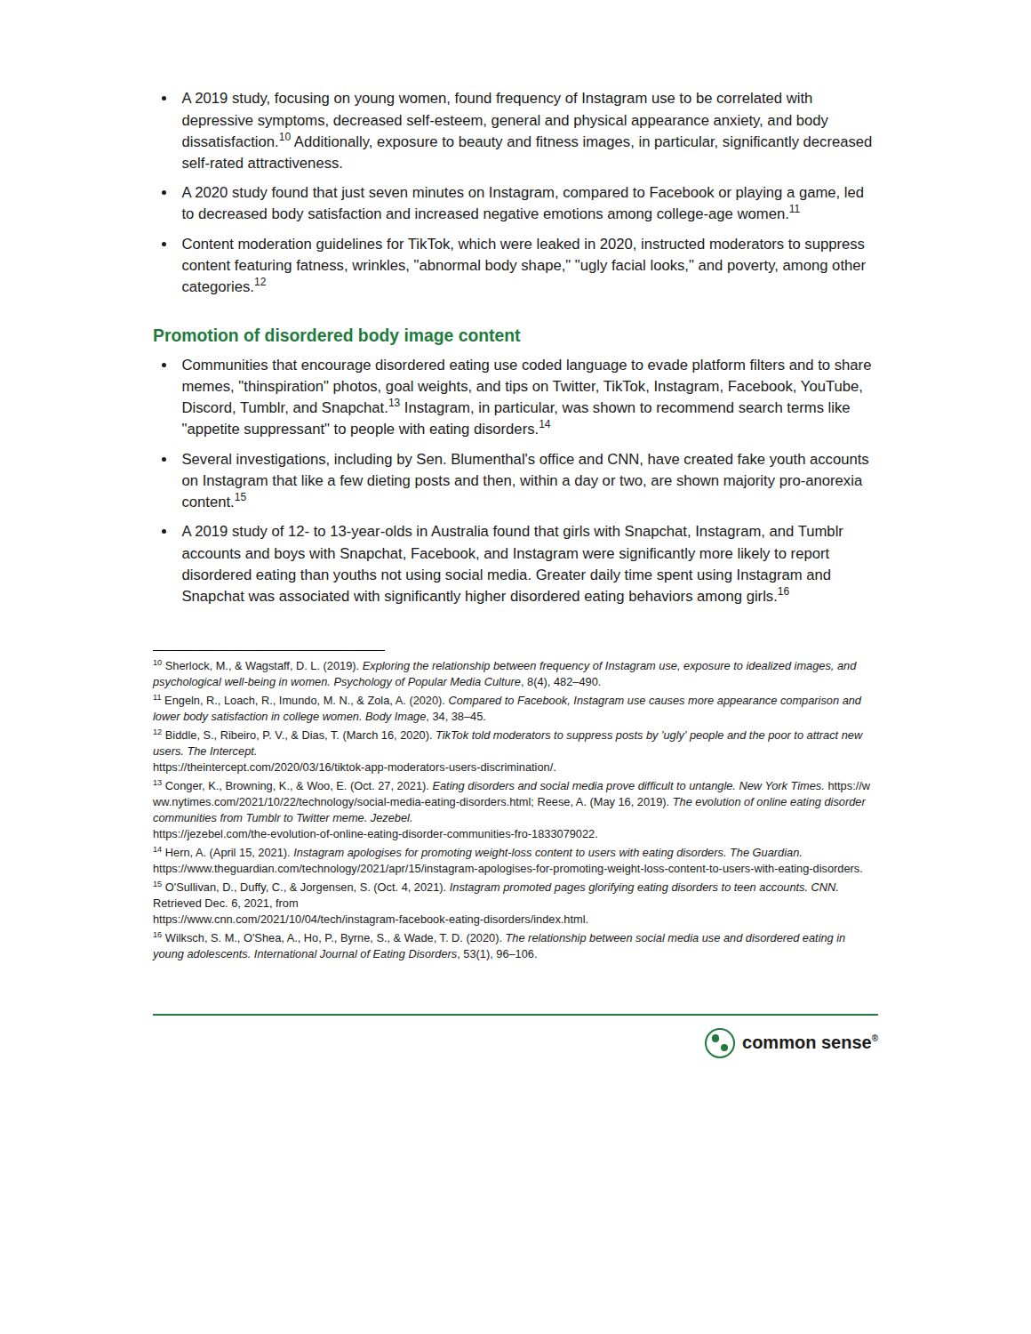A 2019 study, focusing on young women, found frequency of Instagram use to be correlated with depressive symptoms, decreased self-esteem, general and physical appearance anxiety, and body dissatisfaction.10 Additionally, exposure to beauty and fitness images, in particular, significantly decreased self-rated attractiveness.
A 2020 study found that just seven minutes on Instagram, compared to Facebook or playing a game, led to decreased body satisfaction and increased negative emotions among college-age women.11
Content moderation guidelines for TikTok, which were leaked in 2020, instructed moderators to suppress content featuring fatness, wrinkles, "abnormal body shape," "ugly facial looks," and poverty, among other categories.12
Promotion of disordered body image content
Communities that encourage disordered eating use coded language to evade platform filters and to share memes, "thinspiration" photos, goal weights, and tips on Twitter, TikTok, Instagram, Facebook, YouTube, Discord, Tumblr, and Snapchat.13 Instagram, in particular, was shown to recommend search terms like "appetite suppressant" to people with eating disorders.14
Several investigations, including by Sen. Blumenthal's office and CNN, have created fake youth accounts on Instagram that like a few dieting posts and then, within a day or two, are shown majority pro-anorexia content.15
A 2019 study of 12- to 13-year-olds in Australia found that girls with Snapchat, Instagram, and Tumblr accounts and boys with Snapchat, Facebook, and Instagram were significantly more likely to report disordered eating than youths not using social media. Greater daily time spent using Instagram and Snapchat was associated with significantly higher disordered eating behaviors among girls.16
10 Sherlock, M., & Wagstaff, D. L. (2019). Exploring the relationship between frequency of Instagram use, exposure to idealized images, and psychological well-being in women. Psychology of Popular Media Culture, 8(4), 482–490.
11 Engeln, R., Loach, R., Imundo, M. N., & Zola, A. (2020). Compared to Facebook, Instagram use causes more appearance comparison and lower body satisfaction in college women. Body Image, 34, 38–45.
12 Biddle, S., Ribeiro, P. V., & Dias, T. (March 16, 2020). TikTok told moderators to suppress posts by 'ugly' people and the poor to attract new users. The Intercept.
https://theintercept.com/2020/03/16/tiktok-app-moderators-users-discrimination/.
13 Conger, K., Browning, K., & Woo, E. (Oct. 27, 2021). Eating disorders and social media prove difficult to untangle. New York Times. https://www.nytimes.com/2021/10/22/technology/social-media-eating-disorders.html; Reese, A. (May 16, 2019). The evolution of online eating disorder communities from Tumblr to Twitter meme. Jezebel.
https://jezebel.com/the-evolution-of-online-eating-disorder-communities-fro-1833079022.
14 Hern, A. (April 15, 2021). Instagram apologises for promoting weight-loss content to users with eating disorders. The Guardian.
https://www.theguardian.com/technology/2021/apr/15/instagram-apologises-for-promoting-weight-loss-content-to-users-with-eating-disorders.
15 O'Sullivan, D., Duffy, C., & Jorgensen, S. (Oct. 4, 2021). Instagram promoted pages glorifying eating disorders to teen accounts. CNN. Retrieved Dec. 6, 2021, from
https://www.cnn.com/2021/10/04/tech/instagram-facebook-eating-disorders/index.html.
16 Wilksch, S. M., O'Shea, A., Ho, P., Byrne, S., & Wade, T. D. (2020). The relationship between social media use and disordered eating in young adolescents. International Journal of Eating Disorders, 53(1), 96–106.
common sense®